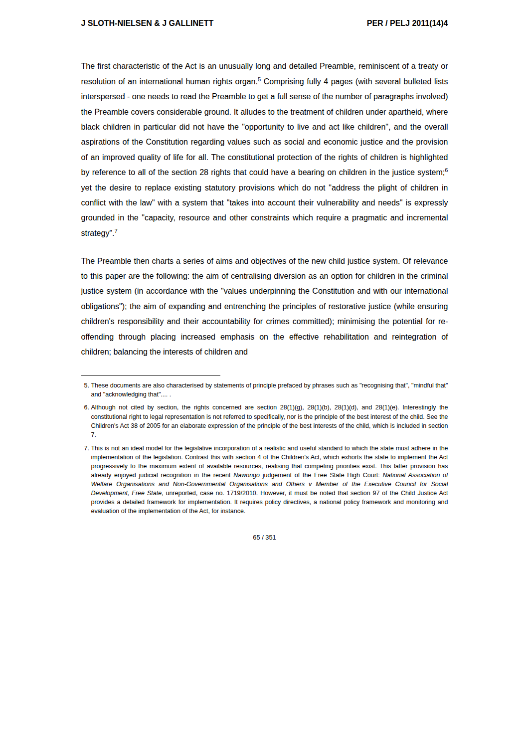J SLOTH-NIELSEN & J GALLINETT PER / PELJ 2011(14)4
The first characteristic of the Act is an unusually long and detailed Preamble, reminiscent of a treaty or resolution of an international human rights organ.5 Comprising fully 4 pages (with several bulleted lists interspersed - one needs to read the Preamble to get a full sense of the number of paragraphs involved) the Preamble covers considerable ground. It alludes to the treatment of children under apartheid, where black children in particular did not have the "opportunity to live and act like children", and the overall aspirations of the Constitution regarding values such as social and economic justice and the provision of an improved quality of life for all. The constitutional protection of the rights of children is highlighted by reference to all of the section 28 rights that could have a bearing on children in the justice system;6 yet the desire to replace existing statutory provisions which do not "address the plight of children in conflict with the law" with a system that "takes into account their vulnerability and needs" is expressly grounded in the "capacity, resource and other constraints which require a pragmatic and incremental strategy".7
The Preamble then charts a series of aims and objectives of the new child justice system. Of relevance to this paper are the following: the aim of centralising diversion as an option for children in the criminal justice system (in accordance with the "values underpinning the Constitution and with our international obligations"); the aim of expanding and entrenching the principles of restorative justice (while ensuring children's responsibility and their accountability for crimes committed); minimising the potential for re-offending through placing increased emphasis on the effective rehabilitation and reintegration of children; balancing the interests of children and
These documents are also characterised by statements of principle prefaced by phrases such as "recognising that", "mindful that" and "acknowledging that".... .
Although not cited by section, the rights concerned are section 28(1)(g), 28(1)(b), 28(1)(d), and 28(1)(e). Interestingly the constitutional right to legal representation is not referred to specifically, nor is the principle of the best interest of the child. See the Children's Act 38 of 2005 for an elaborate expression of the principle of the best interests of the child, which is included in section 7.
This is not an ideal model for the legislative incorporation of a realistic and useful standard to which the state must adhere in the implementation of the legislation. Contrast this with section 4 of the Children's Act, which exhorts the state to implement the Act progressively to the maximum extent of available resources, realising that competing priorities exist. This latter provision has already enjoyed judicial recognition in the recent Nawongo judgement of the Free State High Court: National Association of Welfare Organisations and Non-Governmental Organisations and Others v Member of the Executive Council for Social Development, Free State, unreported, case no. 1719/2010. However, it must be noted that section 97 of the Child Justice Act provides a detailed framework for implementation. It requires policy directives, a national policy framework and monitoring and evaluation of the implementation of the Act, for instance.
65 / 351